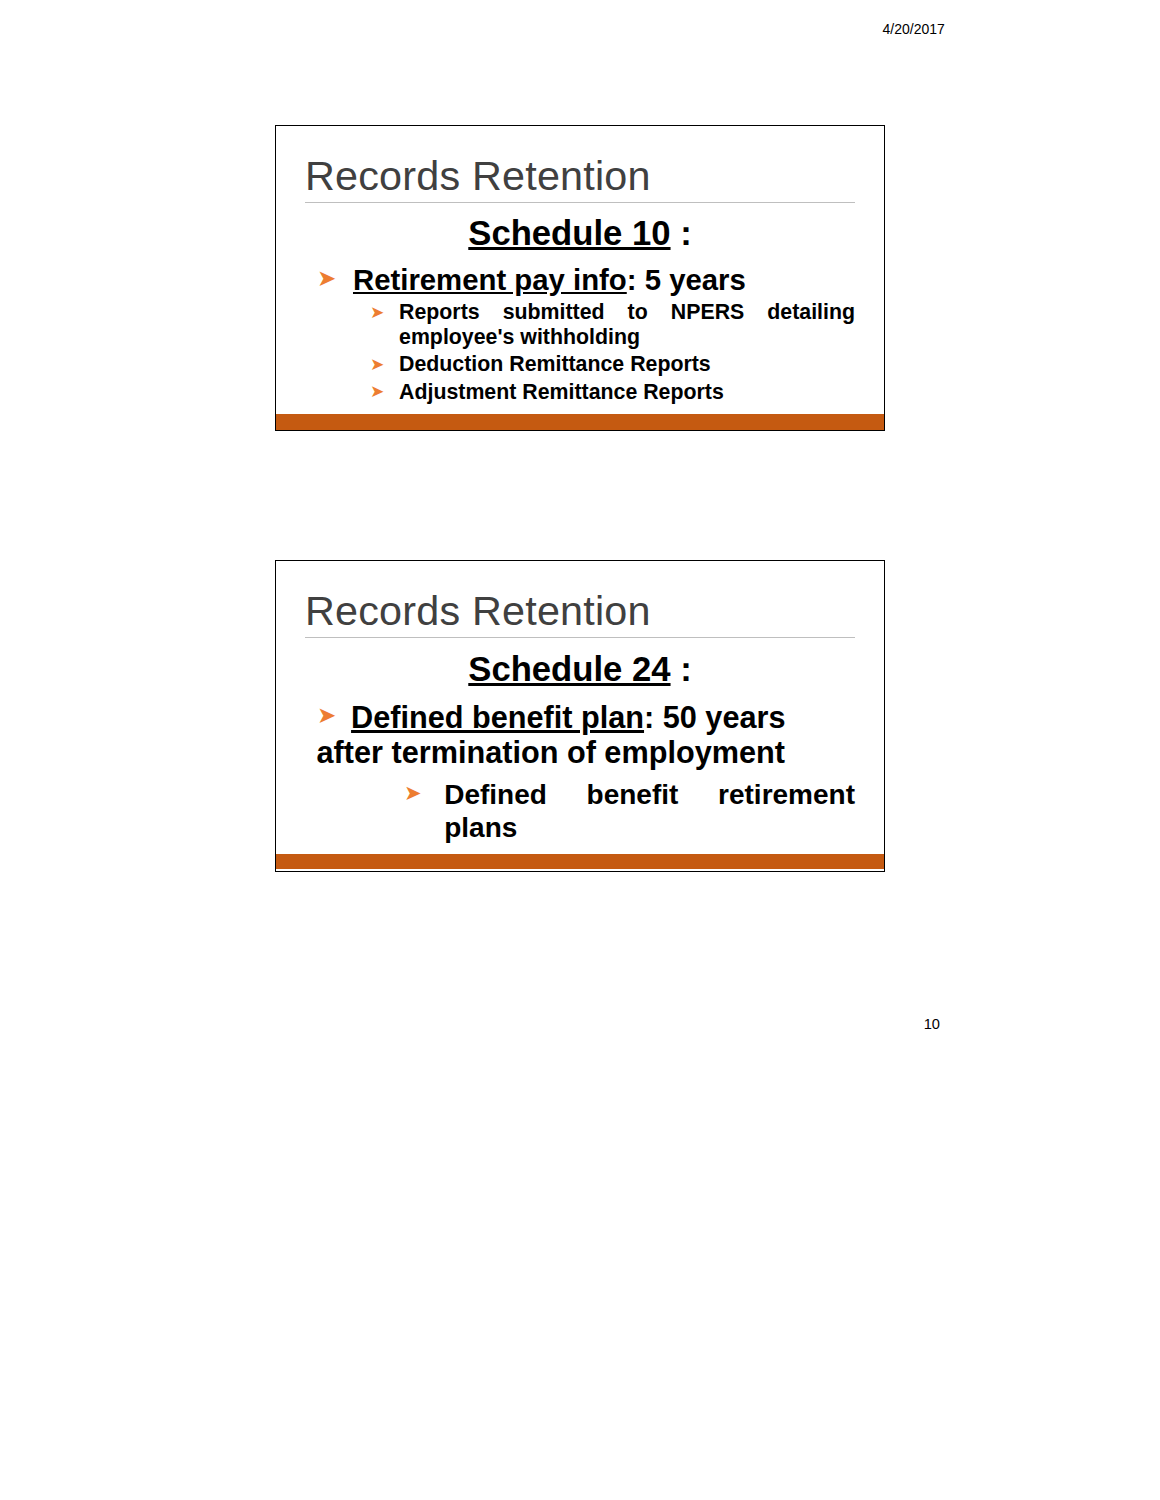4/20/2017
Records Retention
Schedule 10 :
Retirement pay info: 5 years
Reports submitted to NPERS detailing employee's withholding
Deduction Remittance Reports
Adjustment Remittance Reports
Records Retention
Schedule 24 :
Defined benefit plan: 50 years after termination of employment
Defined benefit retirement plans
10